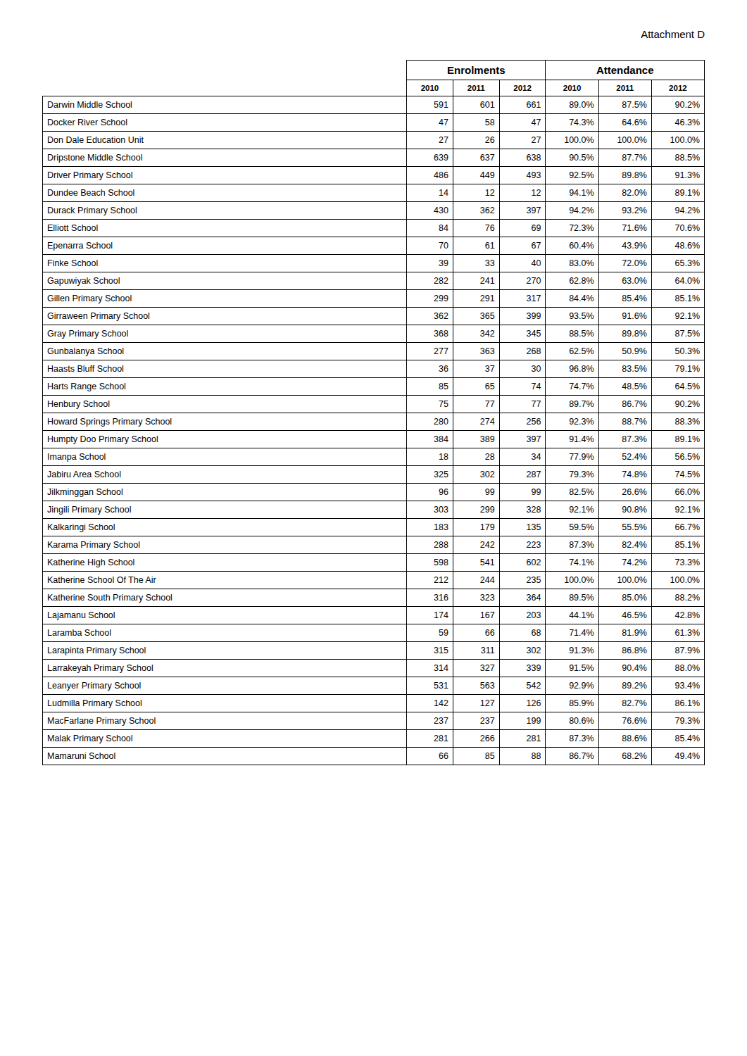Attachment D
| | Enrolments | Attendance |
| --- | --- | --- |
| 2010 | 2011 | 2012 | 2010 | 2011 | 2012 |
| Darwin Middle School | 591 | 601 | 661 | 89.0% | 87.5% | 90.2% |
| Docker River School | 47 | 58 | 47 | 74.3% | 64.6% | 46.3% |
| Don Dale Education Unit | 27 | 26 | 27 | 100.0% | 100.0% | 100.0% |
| Dripstone Middle School | 639 | 637 | 638 | 90.5% | 87.7% | 88.5% |
| Driver Primary School | 486 | 449 | 493 | 92.5% | 89.8% | 91.3% |
| Dundee Beach School | 14 | 12 | 12 | 94.1% | 82.0% | 89.1% |
| Durack Primary School | 430 | 362 | 397 | 94.2% | 93.2% | 94.2% |
| Elliott School | 84 | 76 | 69 | 72.3% | 71.6% | 70.6% |
| Epenarra School | 70 | 61 | 67 | 60.4% | 43.9% | 48.6% |
| Finke School | 39 | 33 | 40 | 83.0% | 72.0% | 65.3% |
| Gapuwiyak School | 282 | 241 | 270 | 62.8% | 63.0% | 64.0% |
| Gillen Primary School | 299 | 291 | 317 | 84.4% | 85.4% | 85.1% |
| Girraween Primary School | 362 | 365 | 399 | 93.5% | 91.6% | 92.1% |
| Gray Primary School | 368 | 342 | 345 | 88.5% | 89.8% | 87.5% |
| Gunbalanya School | 277 | 363 | 268 | 62.5% | 50.9% | 50.3% |
| Haasts Bluff School | 36 | 37 | 30 | 96.8% | 83.5% | 79.1% |
| Harts Range School | 85 | 65 | 74 | 74.7% | 48.5% | 64.5% |
| Henbury School | 75 | 77 | 77 | 89.7% | 86.7% | 90.2% |
| Howard Springs Primary School | 280 | 274 | 256 | 92.3% | 88.7% | 88.3% |
| Humpty Doo Primary School | 384 | 389 | 397 | 91.4% | 87.3% | 89.1% |
| Imanpa School | 18 | 28 | 34 | 77.9% | 52.4% | 56.5% |
| Jabiru Area School | 325 | 302 | 287 | 79.3% | 74.8% | 74.5% |
| Jilkminggan School | 96 | 99 | 99 | 82.5% | 26.6% | 66.0% |
| Jingili Primary School | 303 | 299 | 328 | 92.1% | 90.8% | 92.1% |
| Kalkaringi School | 183 | 179 | 135 | 59.5% | 55.5% | 66.7% |
| Karama Primary School | 288 | 242 | 223 | 87.3% | 82.4% | 85.1% |
| Katherine High School | 598 | 541 | 602 | 74.1% | 74.2% | 73.3% |
| Katherine School Of The Air | 212 | 244 | 235 | 100.0% | 100.0% | 100.0% |
| Katherine South Primary School | 316 | 323 | 364 | 89.5% | 85.0% | 88.2% |
| Lajamanu School | 174 | 167 | 203 | 44.1% | 46.5% | 42.8% |
| Laramba School | 59 | 66 | 68 | 71.4% | 81.9% | 61.3% |
| Larapinta Primary School | 315 | 311 | 302 | 91.3% | 86.8% | 87.9% |
| Larrakeyah Primary School | 314 | 327 | 339 | 91.5% | 90.4% | 88.0% |
| Leanyer Primary School | 531 | 563 | 542 | 92.9% | 89.2% | 93.4% |
| Ludmilla Primary School | 142 | 127 | 126 | 85.9% | 82.7% | 86.1% |
| MacFarlane Primary School | 237 | 237 | 199 | 80.6% | 76.6% | 79.3% |
| Malak Primary School | 281 | 266 | 281 | 87.3% | 88.6% | 85.4% |
| Mamaruni School | 66 | 85 | 88 | 86.7% | 68.2% | 49.4% |